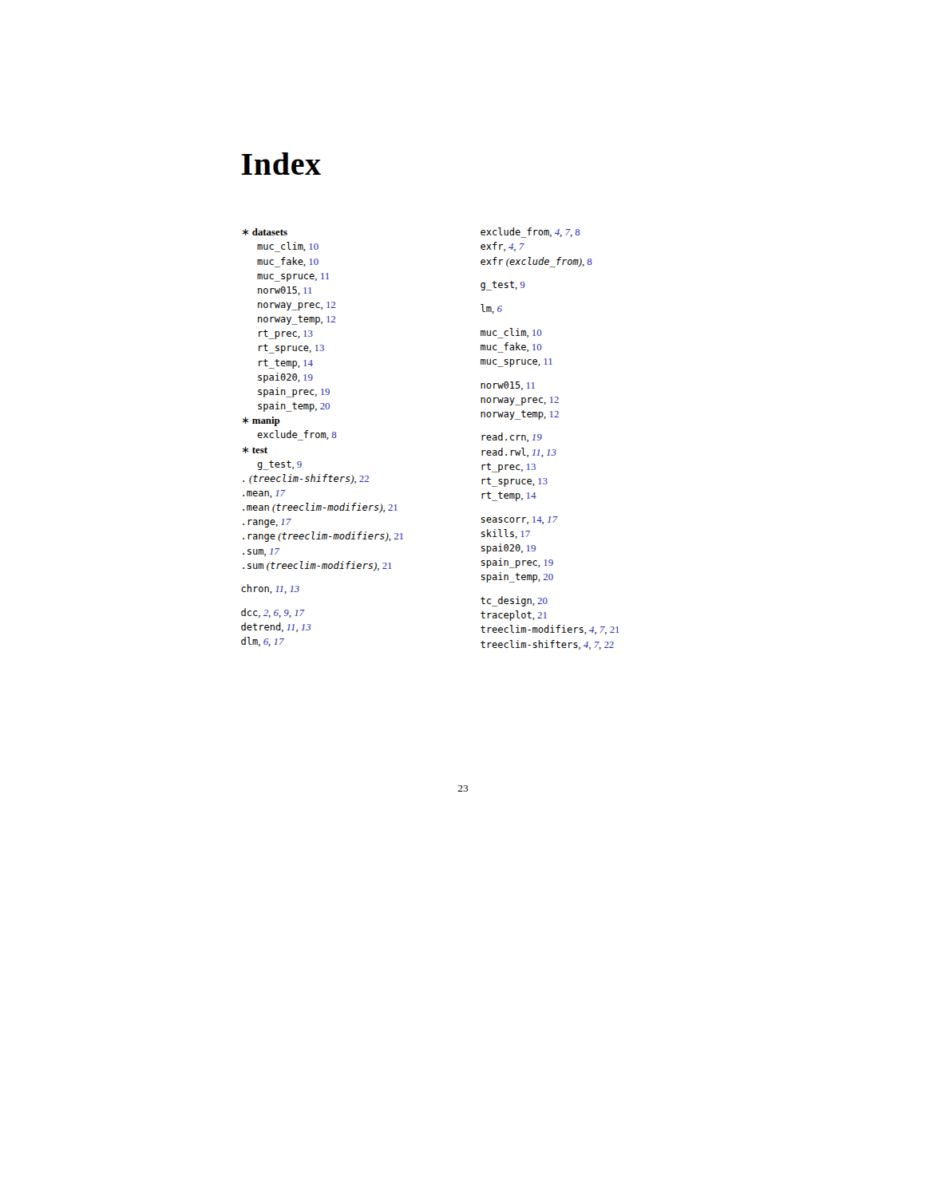Index
∗ datasets
muc_clim, 10
muc_fake, 10
muc_spruce, 11
norw015, 11
norway_prec, 12
norway_temp, 12
rt_prec, 13
rt_spruce, 13
rt_temp, 14
spai020, 19
spain_prec, 19
spain_temp, 20
∗ manip
exclude_from, 8
∗ test
g_test, 9
. (treeclim-shifters), 22
.mean, 17
.mean (treeclim-modifiers), 21
.range, 17
.range (treeclim-modifiers), 21
.sum, 17
.sum (treeclim-modifiers), 21
chron, 11, 13
dcc, 2, 6, 9, 17
detrend, 11, 13
dlm, 6, 17
exclude_from, 4, 7, 8
exfr, 4, 7
exfr (exclude_from), 8
g_test, 9
lm, 6
muc_clim, 10
muc_fake, 10
muc_spruce, 11
norw015, 11
norway_prec, 12
norway_temp, 12
read.crn, 19
read.rwl, 11, 13
rt_prec, 13
rt_spruce, 13
rt_temp, 14
seascorr, 14, 17
skills, 17
spai020, 19
spain_prec, 19
spain_temp, 20
tc_design, 20
traceplot, 21
treeclim-modifiers, 4, 7, 21
treeclim-shifters, 4, 7, 22
23